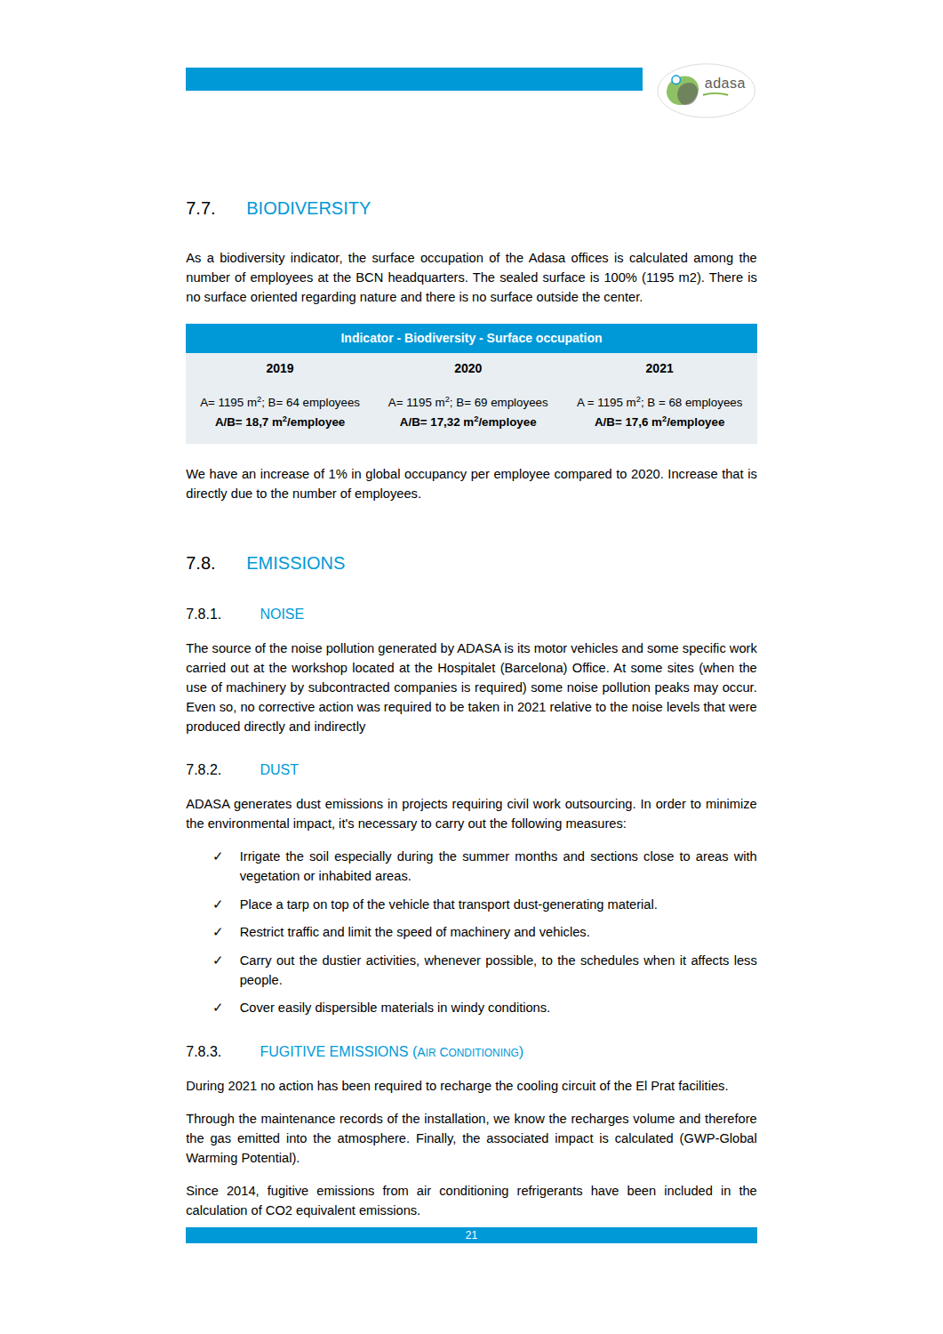adasa
7.7. BIODIVERSITY
As a biodiversity indicator, the surface occupation of the Adasa offices is calculated among the number of employees at the BCN headquarters. The sealed surface is 100% (1195 m2). There is no surface oriented regarding nature and there is no surface outside the center.
Indicator - Biodiversity - Surface occupation
| 2019 | 2020 | 2021 |
| --- | --- | --- |
| A= 1195 m 2 ; B= 64 employees A/B= 18,7 m 2 /employee | A= 1195 m 2 ; B= 69 employees A/B= 17,32 m 2 /employee | A = 1195 m 2 ; B = 68 employees A/B= 17,6 m 2 /employee |
We have an increase of 1% in global occupancy per employee compared to 2020. Increase that is directly due to the number of employees.
7.8. EMISSIONS
7.8.1. NOISE
The source of the noise pollution generated by ADASA is its motor vehicles and some specific work carried out at the workshop located at the Hospitalet (Barcelona) Office. At some sites (when the use of machinery by subcontracted companies is required) some noise pollution peaks may occur. Even so, no corrective action was required to be taken in 2021 relative to the noise levels that were produced directly and indirectly
7.8.2. DUST
ADASA generates dust emissions in projects requiring civil work outsourcing. In order to minimize the environmental impact, it's necessary to carry out the following measures:
Irrigate the soil especially during the summer months and sections close to areas with vegetation or inhabited areas.
Place a tarp on top of the vehicle that transport dust-generating material.
Restrict traffic and limit the speed of machinery and vehicles.
Carry out the dustier activities, whenever possible, to the schedules when it affects less people.
Cover easily dispersible materials in windy conditions.
7.8.3. FUGITIVE EMISSIONS (AIR CONDITIONING)
During 2021 no action has been required to recharge the cooling circuit of the El Prat facilities.
Through the maintenance records of the installation, we know the recharges volume and therefore the gas emitted into the atmosphere. Finally, the associated impact is calculated (GWP-Global Warming Potential).
Since 2014, fugitive emissions from air conditioning refrigerants have been included in the calculation of CO2 equivalent emissions.
21